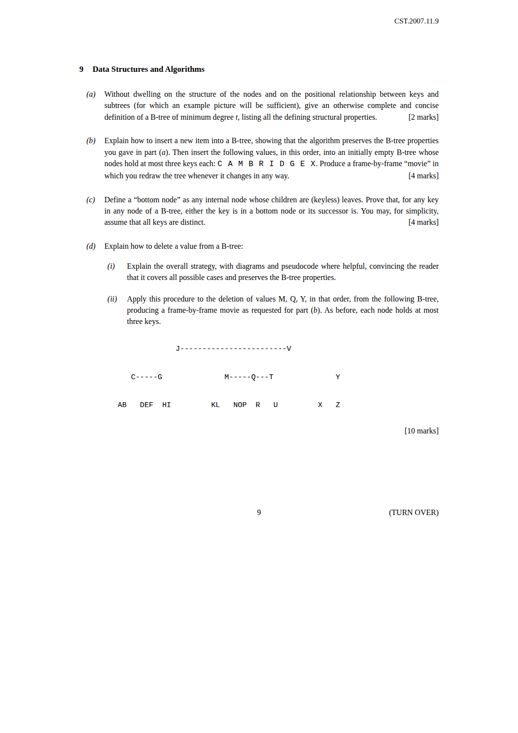CST.2007.11.9
9 Data Structures and Algorithms
(a) Without dwelling on the structure of the nodes and on the positional relationship between keys and subtrees (for which an example picture will be sufficient), give an otherwise complete and concise definition of a B-tree of minimum degree t, listing all the defining structural properties.[2 marks]
(b) Explain how to insert a new item into a B-tree, showing that the algorithm preserves the B-tree properties you gave in part (a). Then insert the following values, in this order, into an initially empty B-tree whose nodes hold at most three keys each: C A M B R I D G E X. Produce a frame-by-frame “movie” in which you redraw the tree whenever it changes in any way.[4 marks]
(c) Define a “bottom node” as any internal node whose children are (keyless) leaves. Prove that, for any key in any node of a B-tree, either the key is in a bottom node or its successor is. You may, for simplicity, assume that all keys are distinct.[4 marks]
(d) Explain how to delete a value from a B-tree:
(i) Explain the overall strategy, with diagrams and pseudocode where helpful, convincing the reader that it covers all possible cases and preserves the B-tree properties.
(ii) Apply this procedure to the deletion of values M, Q, Y, in that order, from the following B-tree, producing a frame-by-frame movie as requested for part (b). As before, each node holds at most three keys.
                J------------------------V

      C-----G              M-----Q---T              Y

   AB   DEF  HI         KL   NOP  R   U         X   Z
[10 marks]
9 (TURN OVER)